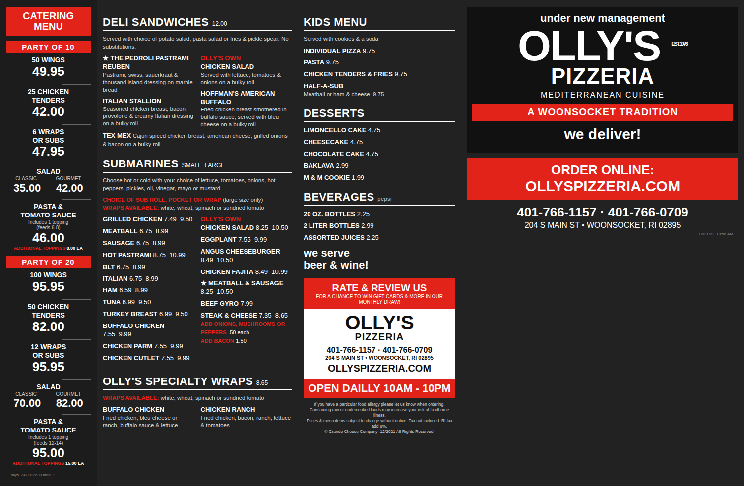CATERING
MENU
PARTY OF 10
50 Wings 49.95
25 Chicken
Tenders 42.00
6 Wraps
or Subs 47.95
Salad
Classic Gourmet
35.0042.00
Pasta &
Tomato Sauce Includes 1 topping
(feeds 6-8) 46.00 Additional Toppings 8.00 ea
PARTY OF 20
100 Wings 95.95
50 Chicken
Tenders 82.00
12 Wraps
or Subs 95.95
Salad
Classic Gourmet
70.0082.00
Pasta &
Tomato Sauce Includes 1 topping
(feeds 12-14) 95.00 Additional Toppings 15.00 ea
ollys_Z4D012630.indd 1
Deli Sandwiches 12.00
Served with choice of potato salad, pasta salad or fries & pickle spear. No substitutions.
★ The Pedroli Pastrami Reuben
Pastrami, swiss, sauerkraut & thousand island dressing on marble bread
Italian Stallion
Seasoned chicken breast, bacon, provolone & creamy Italian dressing on a bulky roll
Olly's Own
Chicken Salad
Served with lettuce, tomatoes & onions on a bulky roll
Hoffman's American Buffalo
Fried chicken breast smothered in buffalo sauce, served with bleu cheese on a bulky roll
Tex Mex Cajun spiced chicken breast, american cheese, grilled onions & bacon on a bulky roll
Submarines SMALL LARGE
Choose hot or cold with your choice of lettuce, tomatoes, onions, hot peppers, pickles, oil, vinegar, mayo or mustard
CHOICE OF SUB ROLL, POCKET OR WRAP (large size only)
WRAPS AVAILABLE: white, wheat, spinach or sundried tomato
Grilled Chicken 7.49 9.50
Meatball 6.75 8.99
Sausage 6.75 8.99
Hot Pastrami 8.75 10.99
BLT 6.75 8.99
Italian 6.75 8.99
Ham 6.59 8.99
Tuna 6.99 9.50
Turkey Breast 6.99 9.50
Buffalo Chicken 7.55 9.99
Chicken Parm 7.55 9.99
Chicken Cutlet 7.55 9.99
Olly's Own
Chicken Salad 8.25 10.50
Eggplant 7.55 9.99
Angus Cheeseburger 8.49 10.50
Chicken Fajita 8.49 10.99
★ Meatball & Sausage 8.25 10.50
Beef Gyro 7.99
Steak & Cheese 7.35 8.65
ADD ONIONS, MUSHROOMS OR PEPPERS .50 each
ADD BACON 1.50
Olly's Specialty Wraps 8.65
WRAPS AVAILABLE: white, wheat, spinach or sundried tomato
Buffalo Chicken
Fried chicken, bleu cheese or ranch, buffalo sauce & lettuce
Chicken Ranch
Fried chicken, bacon, ranch, lettuce & tomatoes
Kids Menu
Served with cookies & a soda
Individual Pizza 9.75
Pasta 9.75
Chicken Tenders & Fries 9.75
Half-A-Sub
Meatball or ham & cheese 9.75
Desserts
Limoncello Cake 4.75
Cheesecake 4.75
Chocolate Cake 4.75
Baklava 2.99
M & M Cookie 1.99
Beverages pepsi
20 oz. Bottles 2.25
2 Liter Bottles 2.99
Assorted Juices 2.25
we serve
beer & wine!
RATE & REVIEW US
FOR A CHANCE TO WIN GIFT CARDS & MORE IN OUR MONTHLY DRAW!
OLLY'S
PIZZERIA
401-766-1157 · 401-766-0709
204 S MAIN ST • WOONSOCKET, RI 02895
OLLYSPIZZERIA.COM
OPEN DAILLY 10AM - 10PM
If you have a particular food allergy please let us know when ordering.
Consuming raw or undercooked foods may increase your risk of foodborne illness.
Prices & menu items subject to change without notice. Tax not included. RI tax add 8%.
© Grande Cheese Company 12/2021 All Rights Reserved.
under new management
OLLY'S EST. 1976
PIZZERIA
MEDITERRANEAN CUISINE
A WOONSOCKET TRADITION
we deliver!
ORDER ONLINE:
OLLYSPIZZERIA.COM
401-766-1157 · 401-766-0709
204 S MAIN ST • WOONSOCKET, RI 02895
12/21/21 10:56 AM